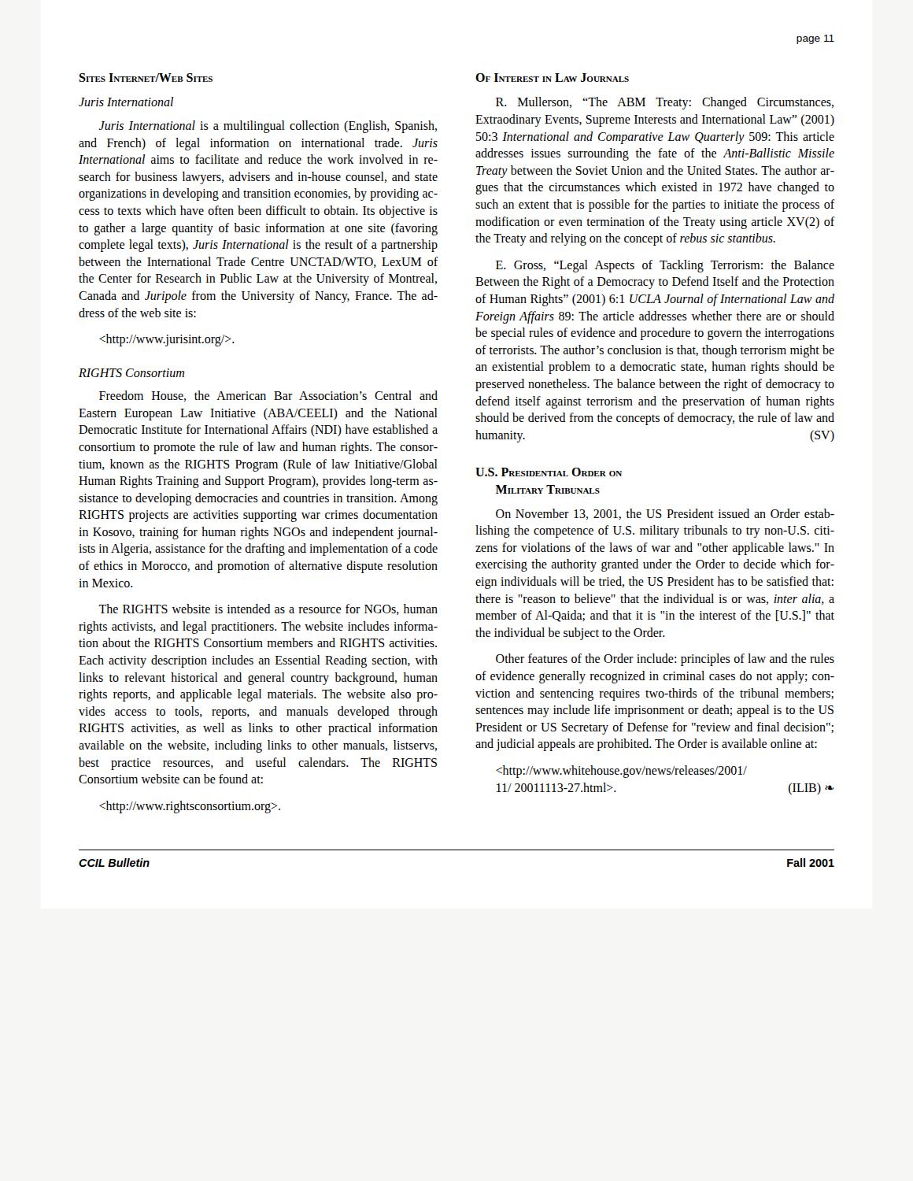page 11
Sites Internet/Web Sites
Juris International
Juris International is a multilingual collection (English, Spanish, and French) of legal information on international trade. Juris International aims to facilitate and reduce the work involved in research for business lawyers, advisers and in-house counsel, and state organizations in developing and transition economies, by providing access to texts which have often been difficult to obtain. Its objective is to gather a large quantity of basic information at one site (favoring complete legal texts), Juris International is the result of a partnership between the International Trade Centre UNCTAD/WTO, LexUM of the Center for Research in Public Law at the University of Montreal, Canada and Juripole from the University of Nancy, France. The address of the web site is:
<http://www.jurisint.org/>.
RIGHTS Consortium
Freedom House, the American Bar Association’s Central and Eastern European Law Initiative (ABA/CEELI) and the National Democratic Institute for International Affairs (NDI) have established a consortium to promote the rule of law and human rights. The consortium, known as the RIGHTS Program (Rule of law Initiative/Global Human Rights Training and Support Program), provides long-term assistance to developing democracies and countries in transition. Among RIGHTS projects are activities supporting war crimes documentation in Kosovo, training for human rights NGOs and independent journalists in Algeria, assistance for the drafting and implementation of a code of ethics in Morocco, and promotion of alternative dispute resolution in Mexico.
The RIGHTS website is intended as a resource for NGOs, human rights activists, and legal practitioners. The website includes information about the RIGHTS Consortium members and RIGHTS activities. Each activity description includes an Essential Reading section, with links to relevant historical and general country background, human rights reports, and applicable legal materials. The website also provides access to tools, reports, and manuals developed through RIGHTS activities, as well as links to other practical information available on the website, including links to other manuals, listservs, best practice resources, and useful calendars. The RIGHTS Consortium website can be found at:
<http://www.rightsconsortium.org>.
Of Interest in Law Journals
R. Mullerson, “The ABM Treaty: Changed Circumstances, Extraodinary Events, Supreme Interests and International Law” (2001) 50:3 International and Comparative Law Quarterly 509: This article addresses issues surrounding the fate of the Anti-Ballistic Missile Treaty between the Soviet Union and the United States. The author argues that the circumstances which existed in 1972 have changed to such an extent that is possible for the parties to initiate the process of modification or even termination of the Treaty using article XV(2) of the Treaty and relying on the concept of rebus sic stantibus.
E. Gross, “Legal Aspects of Tackling Terrorism: the Balance Between the Right of a Democracy to Defend Itself and the Protection of Human Rights” (2001) 6:1 UCLA Journal of International Law and Foreign Affairs 89: The article addresses whether there are or should be special rules of evidence and procedure to govern the interrogations of terrorists. The author’s conclusion is that, though terrorism might be an existential problem to a democratic state, human rights should be preserved nonetheless. The balance between the right of democracy to defend itself against terrorism and the preservation of human rights should be derived from the concepts of democracy, the rule of law and humanity. (SV)
U.S. Presidential Order onMilitary Tribunals
On November 13, 2001, the US President issued an Order establishing the competence of U.S. military tribunals to try non-U.S. citizens for violations of the laws of war and "other applicable laws." In exercising the authority granted under the Order to decide which foreign individuals will be tried, the US President has to be satisfied that: there is "reason to believe" that the individual is or was, inter alia, a member of Al-Qaida; and that it is "in the interest of the [U.S.]" that the individual be subject to the Order.
Other features of the Order include: principles of law and the rules of evidence generally recognized in criminal cases do not apply; conviction and sentencing requires two-thirds of the tribunal members; sentences may include life imprisonment or death; appeal is to the US President or US Secretary of Defense for "review and final decision"; and judicial appeals are prohibited. The Order is available online at:
<http://www.whitehouse.gov/news/releases/2001/
11/ 20011113-27.html>. (ILIB) ❧
CCIL Bulletin Fall 2001